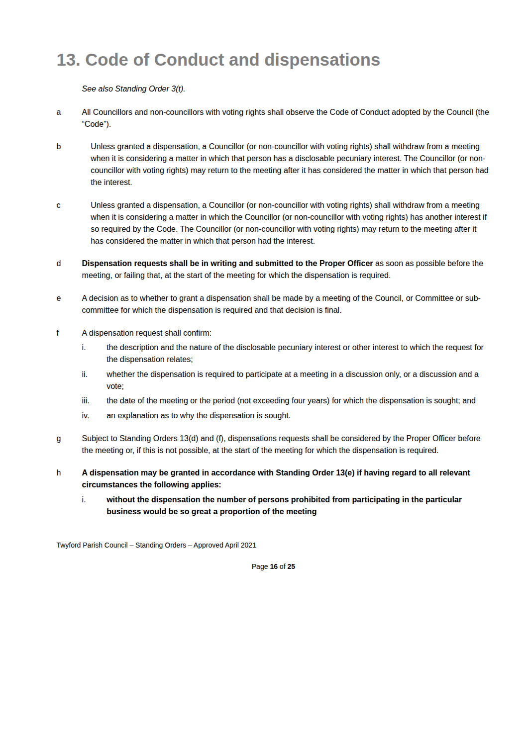13. Code of Conduct and dispensations
See also Standing Order 3(t).
All Councillors and non-councillors with voting rights shall observe the Code of Conduct adopted by the Council (the “Code”).
Unless granted a dispensation, a Councillor (or non-councillor with voting rights) shall withdraw from a meeting when it is considering a matter in which that person has a disclosable pecuniary interest. The Councillor (or non-councillor with voting rights) may return to the meeting after it has considered the matter in which that person had the interest.
Unless granted a dispensation, a Councillor (or non-councillor with voting rights) shall withdraw from a meeting when it is considering a matter in which the Councillor (or non-councillor with voting rights) has another interest if so required by the Code. The Councillor (or non-councillor with voting rights) may return to the meeting after it has considered the matter in which that person had the interest.
Dispensation requests shall be in writing and submitted to the Proper Officer as soon as possible before the meeting, or failing that, at the start of the meeting for which the dispensation is required.
A decision as to whether to grant a dispensation shall be made by a meeting of the Council, or Committee or sub-committee for which the dispensation is required and that decision is final.
A dispensation request shall confirm:
the description and the nature of the disclosable pecuniary interest or other interest to which the request for the dispensation relates;
whether the dispensation is required to participate at a meeting in a discussion only, or a discussion and a vote;
the date of the meeting or the period (not exceeding four years) for which the dispensation is sought; and
an explanation as to why the dispensation is sought.
Subject to Standing Orders 13(d) and (f), dispensations requests shall be considered by the Proper Officer before the meeting or, if this is not possible, at the start of the meeting for which the dispensation is required.
A dispensation may be granted in accordance with Standing Order 13(e) if having regard to all relevant circumstances the following applies:
without the dispensation the number of persons prohibited from participating in the particular business would be so great a proportion of the meeting
Twyford Parish Council – Standing Orders – Approved April 2021
Page 16 of 25